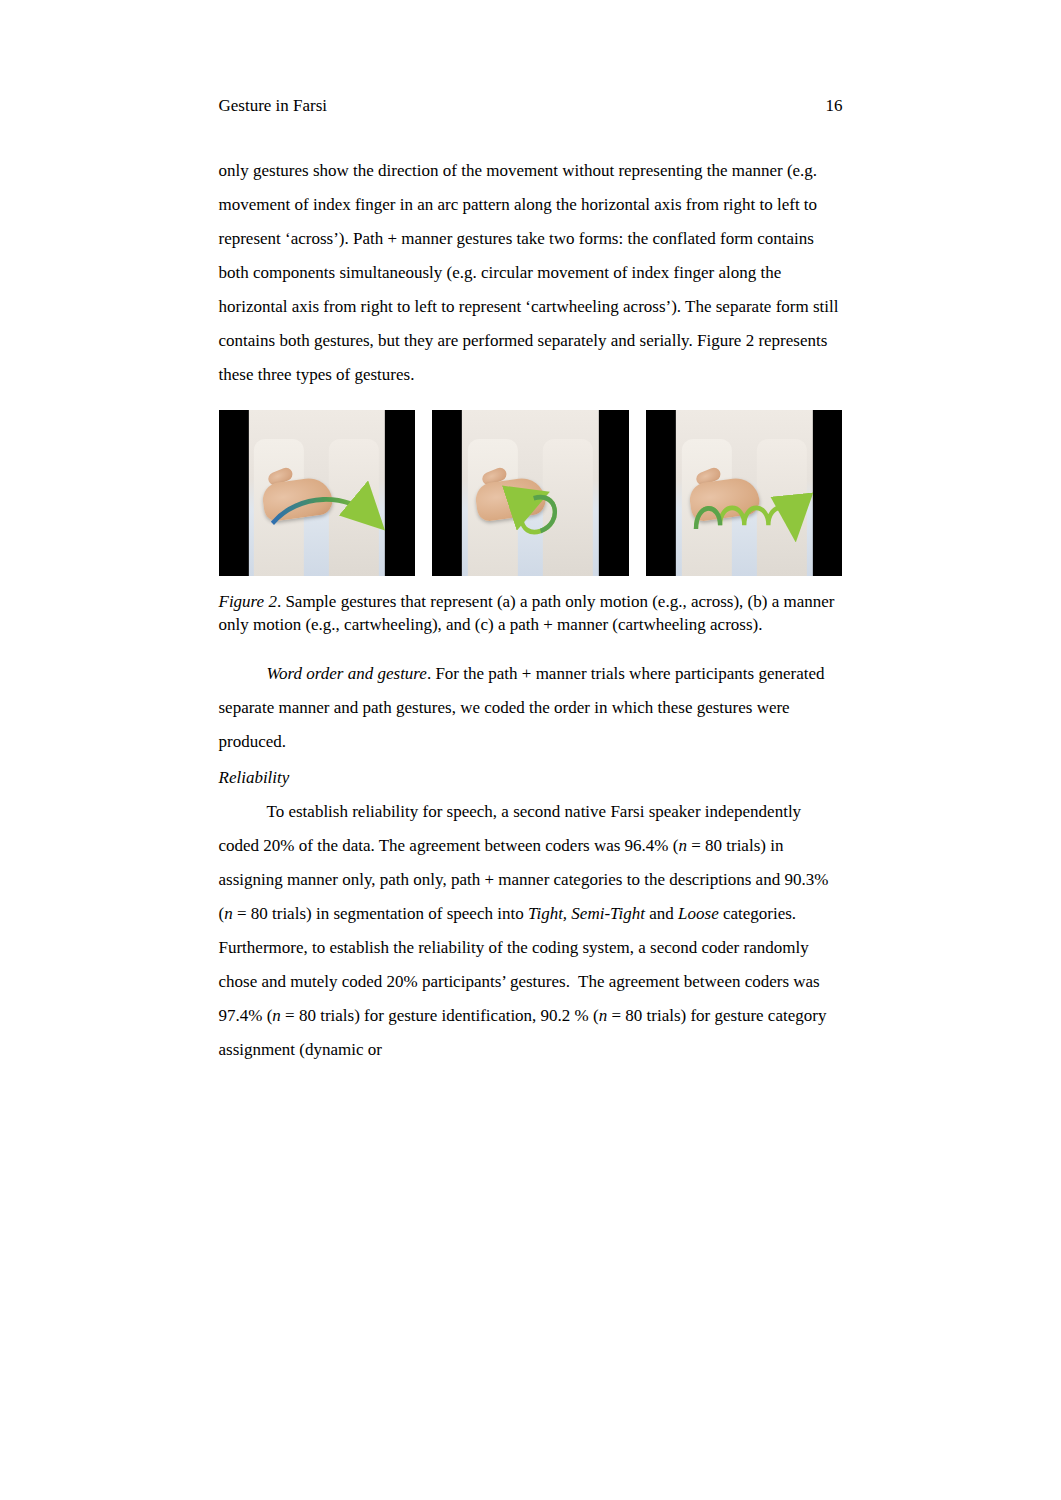Gesture in Farsi
16
only gestures show the direction of the movement without representing the manner (e.g. movement of index finger in an arc pattern along the horizontal axis from right to left to represent ‘across’). Path + manner gestures take two forms: the conflated form contains both components simultaneously (e.g. circular movement of index finger along the horizontal axis from right to left to represent ‘cartwheeling across’). The separate form still contains both gestures, but they are performed separately and serially. Figure 2 represents these three types of gestures.
Figure 2. Sample gestures that represent (a) a path only motion (e.g., across), (b) a manner only motion (e.g., cartwheeling), and (c) a path + manner (cartwheeling across).
Word order and gesture. For the path + manner trials where participants generated separate manner and path gestures, we coded the order in which these gestures were produced.
Reliability
To establish reliability for speech, a second native Farsi speaker independently coded 20% of the data. The agreement between coders was 96.4% (n = 80 trials) in assigning manner only, path only, path + manner categories to the descriptions and 90.3% (n = 80 trials) in segmentation of speech into Tight, Semi-Tight and Loose categories. Furthermore, to establish the reliability of the coding system, a second coder randomly chose and mutely coded 20% participants’ gestures. The agreement between coders was 97.4% (n = 80 trials) for gesture identification, 90.2 % (n = 80 trials) for gesture category assignment (dynamic or